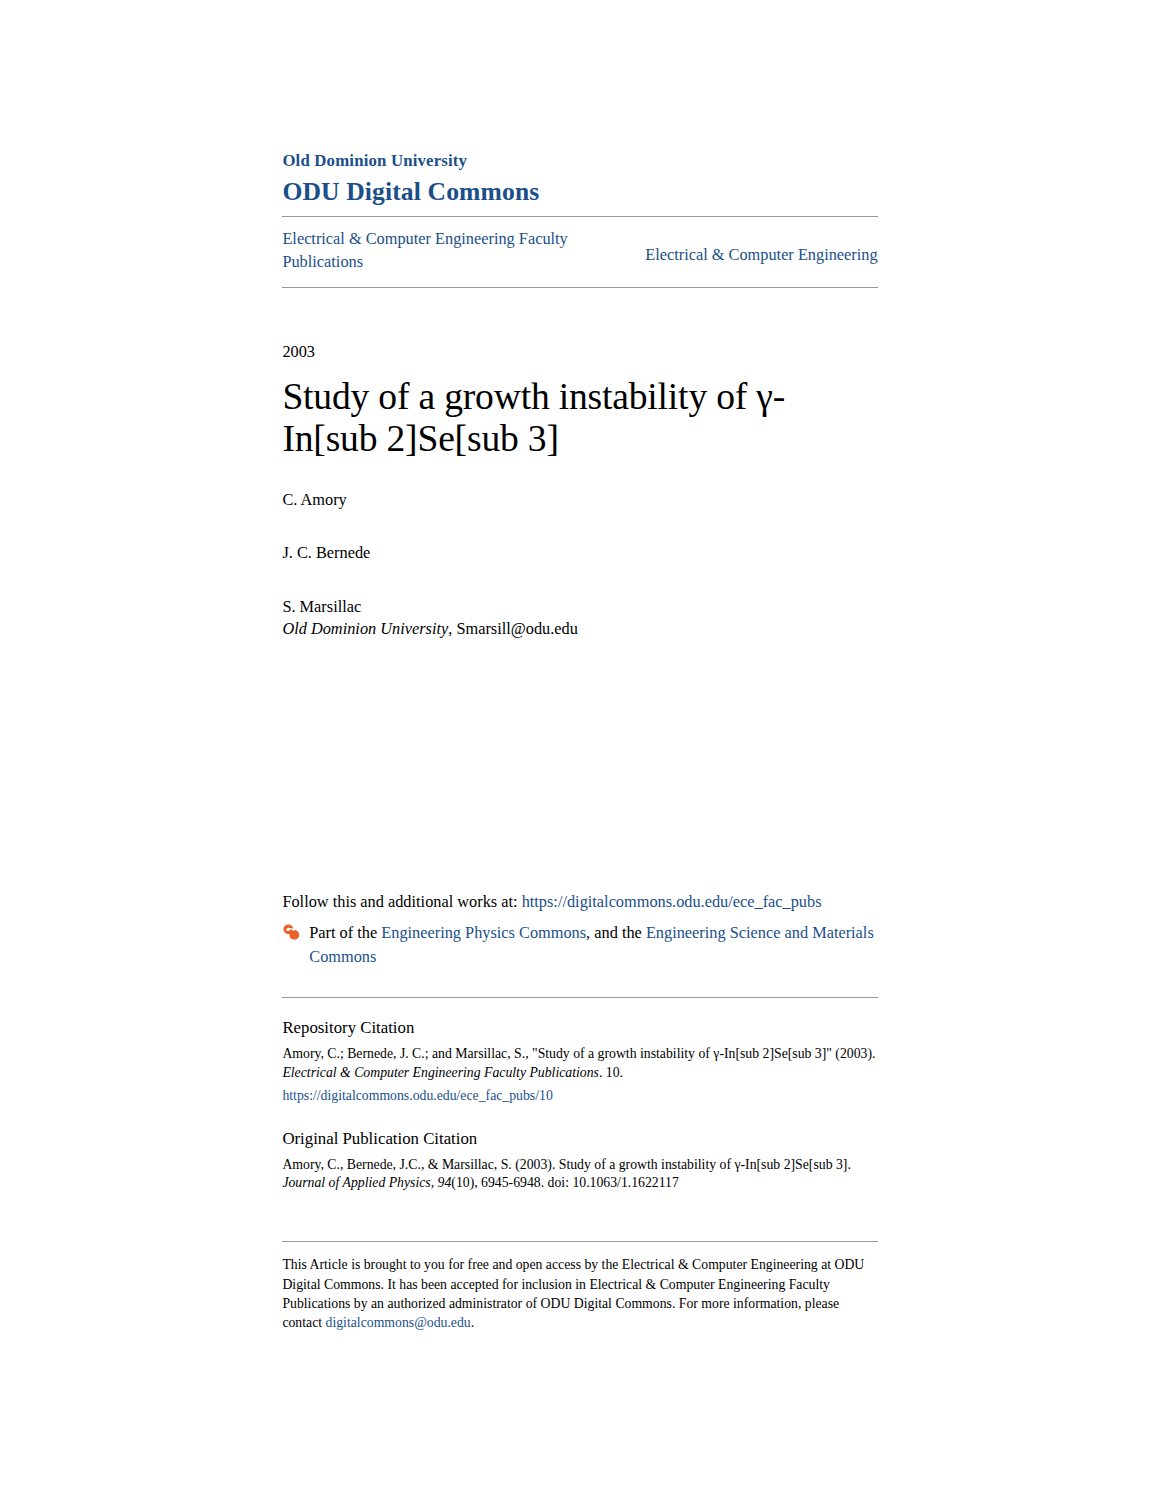Old Dominion University
ODU Digital Commons
Electrical & Computer Engineering Faculty Publications
Electrical & Computer Engineering
2003
Study of a growth instability of γ-In[sub 2]Se[sub 3]
C. Amory
J. C. Bernede
S. Marsillac
Old Dominion University, Smarsill@odu.edu
Follow this and additional works at: https://digitalcommons.odu.edu/ece_fac_pubs
Part of the Engineering Physics Commons, and the Engineering Science and Materials Commons
Repository Citation
Amory, C.; Bernede, J. C.; and Marsillac, S., "Study of a growth instability of γ-In[sub 2]Se[sub 3]" (2003). Electrical & Computer Engineering Faculty Publications. 10.
https://digitalcommons.odu.edu/ece_fac_pubs/10
Original Publication Citation
Amory, C., Bernede, J.C., & Marsillac, S. (2003). Study of a growth instability of γ-In[sub 2]Se[sub 3]. Journal of Applied Physics, 94(10), 6945-6948. doi: 10.1063/1.1622117
This Article is brought to you for free and open access by the Electrical & Computer Engineering at ODU Digital Commons. It has been accepted for inclusion in Electrical & Computer Engineering Faculty Publications by an authorized administrator of ODU Digital Commons. For more information, please contact digitalcommons@odu.edu.